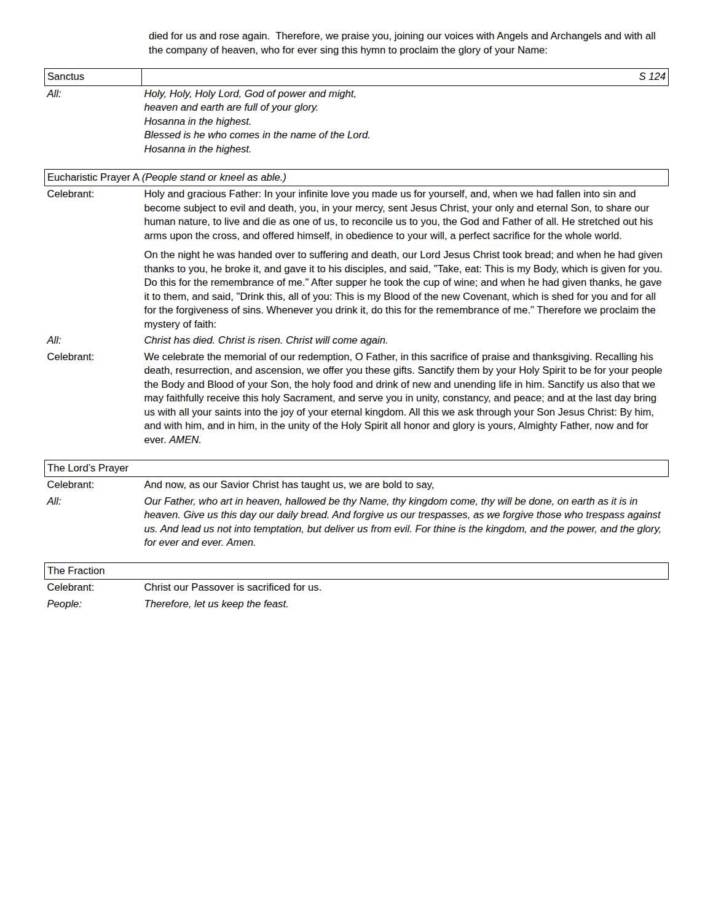died for us and rose again. Therefore, we praise you, joining our voices with Angels and Archangels and with all the company of heaven, who for ever sing this hymn to proclaim the glory of your Name:
| Sanctus | S 124 |
| All: | Holy, Holy, Holy Lord, God of power and might, heaven and earth are full of your glory. Hosanna in the highest. Blessed is he who comes in the name of the Lord. Hosanna in the highest. |
| Eucharistic Prayer A (People stand or kneel as able.) |
| Celebrant: | Holy and gracious Father: In your infinite love you made us for yourself, and, when we had fallen into sin and become subject to evil and death, you, in your mercy, sent Jesus Christ, your only and eternal Son, to share our human nature, to live and die as one of us, to reconcile us to you, the God and Father of all. He stretched out his arms upon the cross, and offered himself, in obedience to your will, a perfect sacrifice for the whole world. On the night he was handed over to suffering and death, our Lord Jesus Christ took bread; and when he had given thanks to you, he broke it, and gave it to his disciples, and said, "Take, eat: This is my Body, which is given for you. Do this for the remembrance of me." After supper he took the cup of wine; and when he had given thanks, he gave it to them, and said, "Drink this, all of you: This is my Blood of the new Covenant, which is shed for you and for all for the forgiveness of sins. Whenever you drink it, do this for the remembrance of me." Therefore we proclaim the mystery of faith: |
| All: | Christ has died. Christ is risen. Christ will come again. |
| Celebrant: | We celebrate the memorial of our redemption, O Father, in this sacrifice of praise and thanksgiving. Recalling his death, resurrection, and ascension, we offer you these gifts. Sanctify them by your Holy Spirit to be for your people the Body and Blood of your Son, the holy food and drink of new and unending life in him. Sanctify us also that we may faithfully receive this holy Sacrament, and serve you in unity, constancy, and peace; and at the last day bring us with all your saints into the joy of your eternal kingdom. All this we ask through your Son Jesus Christ: By him, and with him, and in him, in the unity of the Holy Spirit all honor and glory is yours, Almighty Father, now and for ever. AMEN. |
| The Lord’s Prayer |
| Celebrant: | And now, as our Savior Christ has taught us, we are bold to say, |
| All: | Our Father, who art in heaven, hallowed be thy Name, thy kingdom come, thy will be done, on earth as it is in heaven. Give us this day our daily bread. And forgive us our trespasses, as we forgive those who trespass against us. And lead us not into temptation, but deliver us from evil. For thine is the kingdom, and the power, and the glory, for ever and ever. Amen. |
| The Fraction |
| Celebrant: | Christ our Passover is sacrificed for us. |
| People: | Therefore, let us keep the feast. |